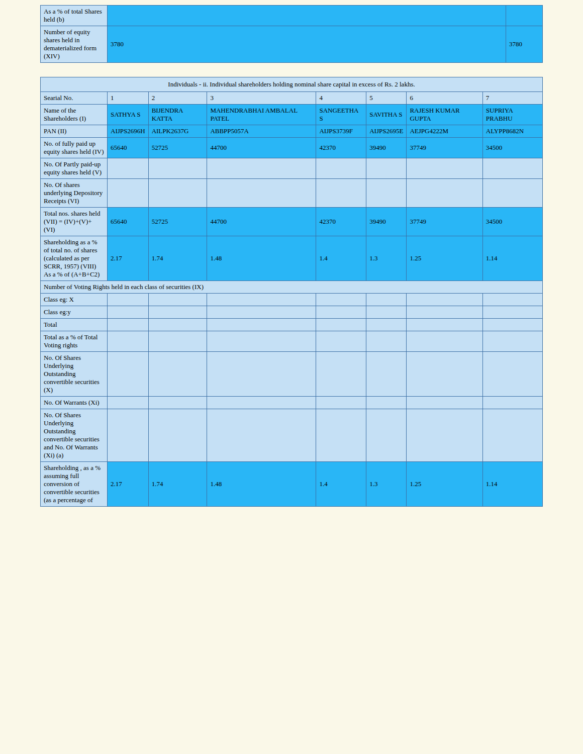| As a % of total Shares held (b) | | |
| Number of equity shares held in dematerialized form (XIV) | 3780 | 3780 |
| Individuals - ii. Individual shareholders holding nominal share capital in excess of Rs. 2 lakhs. |
| Searial No. | 1 | 2 | 3 | 4 | 5 | 6 | 7 |
| Name of the Shareholders (I) | SATHYA S | BIJENDRA KATTA | MAHENDRABHAI AMBALAL PATEL | SANGEETHA S | SAVITHA S | RAJESH KUMAR GUPTA | SUPRIYA PRABHU |
| PAN (II) | AIJPS2696H | AILPK2637G | ABBPP5057A | AIJPS3739F | AIJPS2695E | AEJPG4222M | ALYPP8682N |
| No. of fully paid up equity shares held (IV) | 65640 | 52725 | 44700 | 42370 | 39490 | 37749 | 34500 |
| No. Of Partly paid-up equity shares held (V) | | | | | | | |
| No. Of shares underlying Depository Receipts (VI) | | | | | | | |
| Total nos. shares held (VII) = (IV)+(V)+ (VI) | 65640 | 52725 | 44700 | 42370 | 39490 | 37749 | 34500 |
| Shareholding as a % of total no. of shares (calculated as per SCRR, 1957) (VIII) As a % of (A+B+C2) | 2.17 | 1.74 | 1.48 | 1.4 | 1.3 | 1.25 | 1.14 |
| Number of Voting Rights held in each class of securities (IX) |
| Class eg: X | | | | | | | |
| Class eg:y | | | | | | | |
| Total | | | | | | | |
| Total as a % of Total Voting rights | | | | | | | |
| No. Of Shares Underlying Outstanding convertible securities (X) | | | | | | | |
| No. Of Warrants (Xi) | | | | | | | |
| No. Of Shares Underlying Outstanding convertible securities and No. Of Warrants (Xi) (a) | | | | | | | |
| Shareholding , as a % assuming full conversion of convertible securities (as a percentage of | 2.17 | 1.74 | 1.48 | 1.4 | 1.3 | 1.25 | 1.14 |